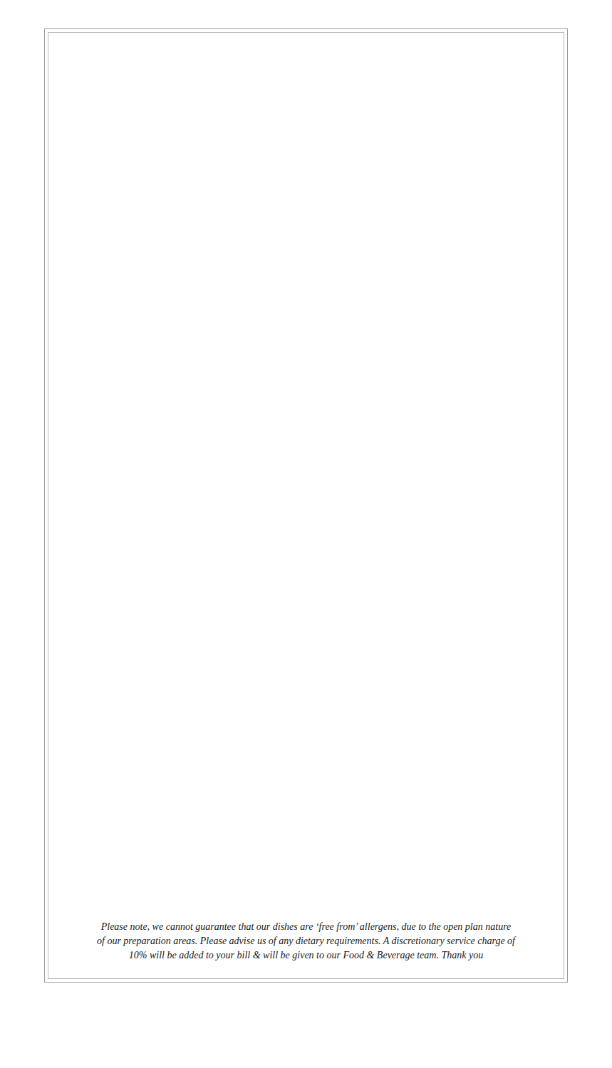Please note, we cannot guarantee that our dishes are ‘free from’ allergens, due to the open plan nature of our preparation areas. Please advise us of any dietary requirements. A discretionary service charge of 10% will be added to your bill & will be given to our Food & Beverage team. Thank you